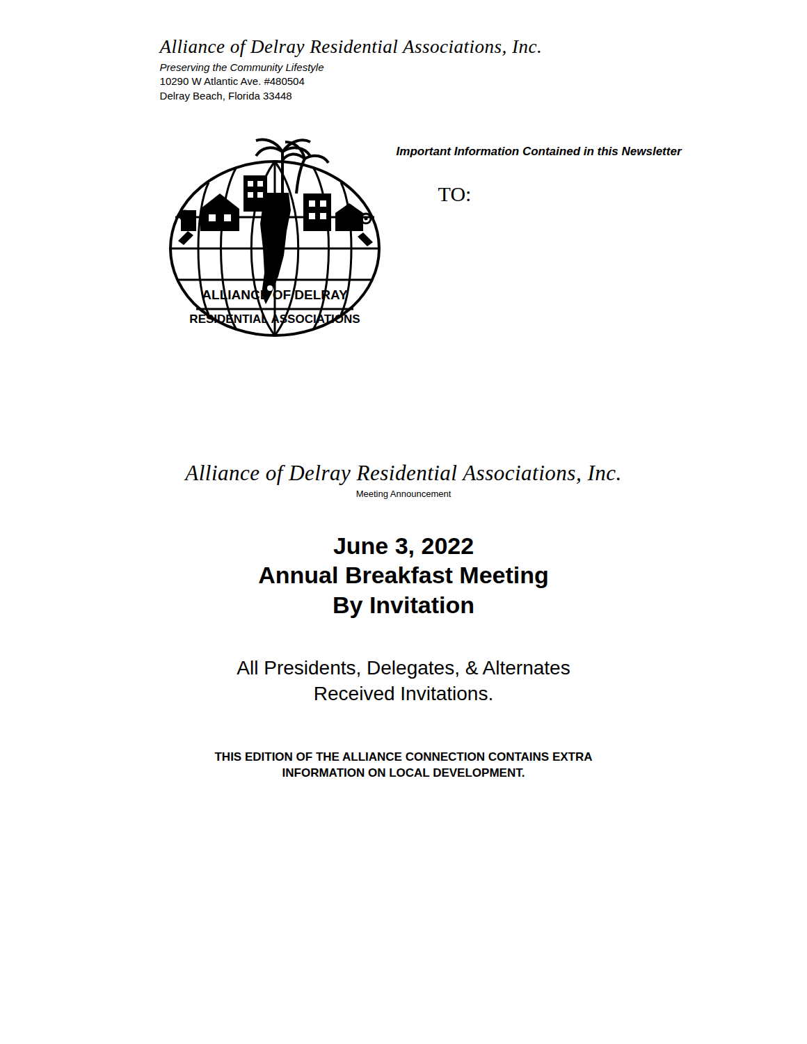Alliance of Delray Residential Associations, Inc.
Preserving the Community Lifestyle
10290 W Atlantic Ave. #480504
Delray Beach, Florida 33448
ALLIANCE OF DELRAY RESIDENTIAL ASSOCIATIONS
Important Information Contained in this Newsletter
TO:
Alliance of Delray Residential Associations, Inc.
Meeting Announcement
June 3, 2022
Annual Breakfast Meeting
By Invitation
All Presidents, Delegates, & Alternates
Received Invitations.
THIS EDITION OF THE ALLIANCE CONNECTION CONTAINS EXTRA
INFORMATION ON LOCAL DEVELOPMENT.